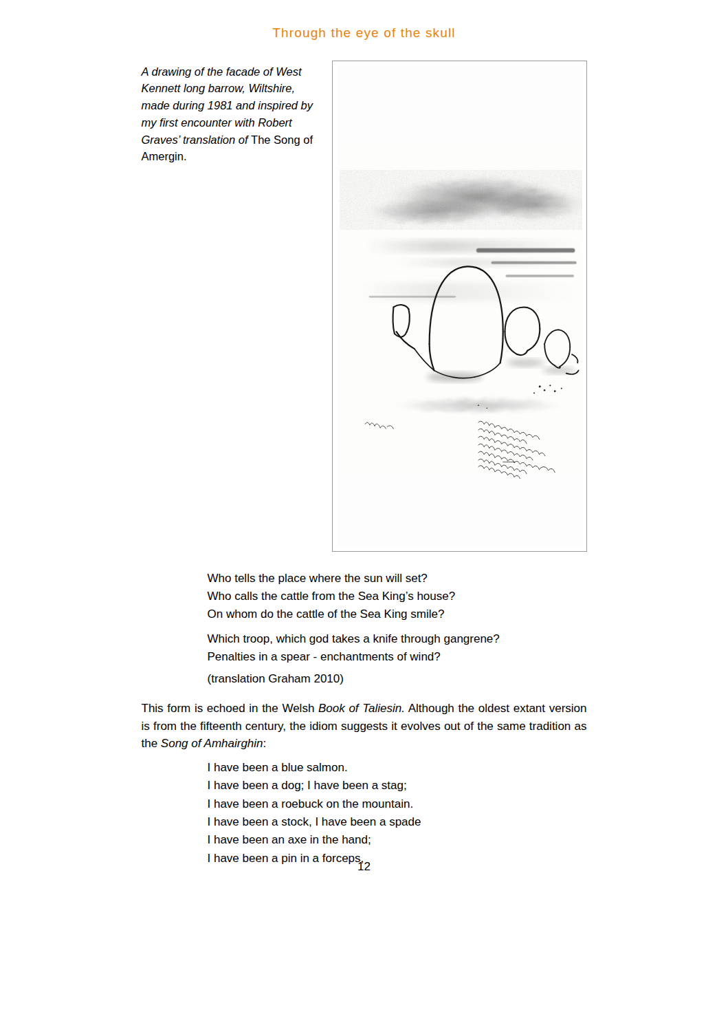Through the eye of the skull
A drawing of the facade of West Kennett long barrow, Wiltshire, made during 1981 and inspired by my first encounter with Robert Graves’ translation of The Song of Amergin.
Who tells the place where the sun will set?
Who calls the cattle from the Sea King’s house?
On whom do the cattle of the Sea King smile?
Which troop, which god takes a knife through gangrene?
Penalties in a spear - enchantments of wind?
(translation Graham 2010)
This form is echoed in the Welsh Book of Taliesin. Although the oldest extant version is from the fifteenth century, the idiom suggests it evolves out of the same tradition as the Song of Amhairghin:
I have been a blue salmon.
I have been a dog; I have been a stag;
I have been a roebuck on the mountain.
I have been a stock, I have been a spade
I have been an axe in the hand;
I have been a pin in a forceps,
12